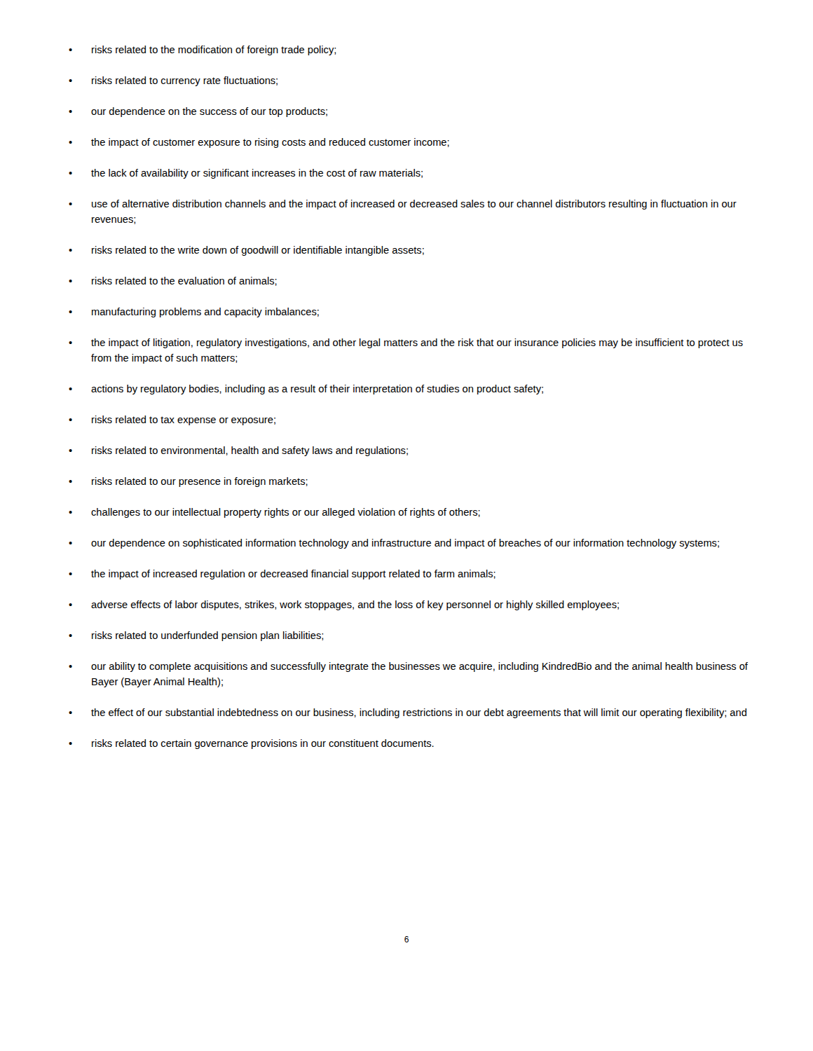risks related to the modification of foreign trade policy;
risks related to currency rate fluctuations;
our dependence on the success of our top products;
the impact of customer exposure to rising costs and reduced customer income;
the lack of availability or significant increases in the cost of raw materials;
use of alternative distribution channels and the impact of increased or decreased sales to our channel distributors resulting in fluctuation in our revenues;
risks related to the write down of goodwill or identifiable intangible assets;
risks related to the evaluation of animals;
manufacturing problems and capacity imbalances;
the impact of litigation, regulatory investigations, and other legal matters and the risk that our insurance policies may be insufficient to protect us from the impact of such matters;
actions by regulatory bodies, including as a result of their interpretation of studies on product safety;
risks related to tax expense or exposure;
risks related to environmental, health and safety laws and regulations;
risks related to our presence in foreign markets;
challenges to our intellectual property rights or our alleged violation of rights of others;
our dependence on sophisticated information technology and infrastructure and impact of breaches of our information technology systems;
the impact of increased regulation or decreased financial support related to farm animals;
adverse effects of labor disputes, strikes, work stoppages, and the loss of key personnel or highly skilled employees;
risks related to underfunded pension plan liabilities;
our ability to complete acquisitions and successfully integrate the businesses we acquire, including KindredBio and the animal health business of Bayer (Bayer Animal Health);
the effect of our substantial indebtedness on our business, including restrictions in our debt agreements that will limit our operating flexibility; and
risks related to certain governance provisions in our constituent documents.
6